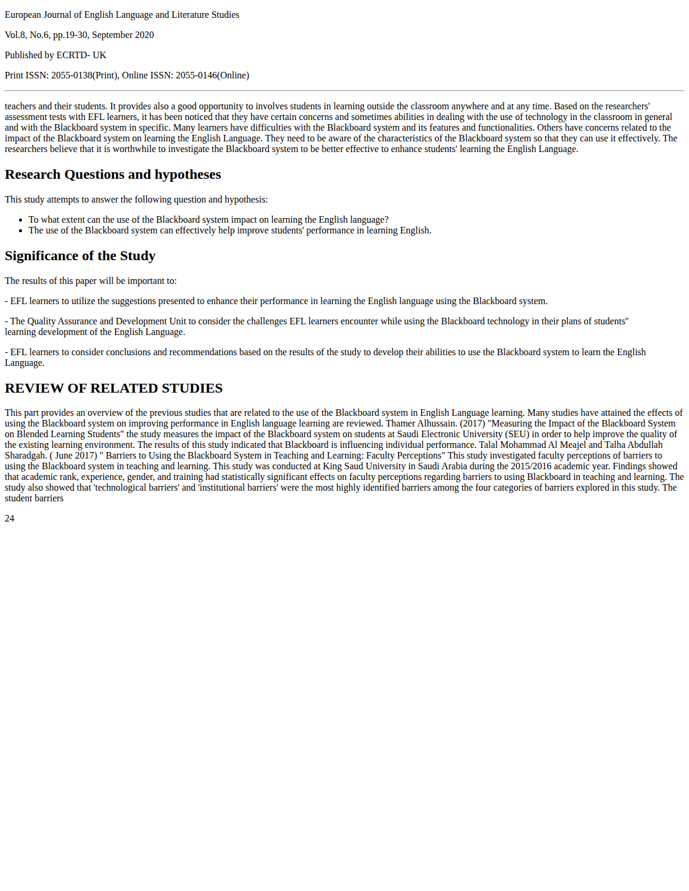European Journal of English Language and Literature Studies
Vol.8, No.6, pp.19-30, September 2020
Published by ECRTD- UK
Print ISSN: 2055-0138(Print), Online ISSN: 2055-0146(Online)
teachers and their students. It provides also a good opportunity to involves students in learning outside the classroom anywhere and at any time. Based on the researchers' assessment tests with EFL learners, it has been noticed that they have certain concerns and sometimes abilities in dealing with the use of technology in the classroom in general and with the Blackboard system in specific. Many learners have difficulties with the Blackboard system and its features and functionalities. Others have concerns related to the impact of the Blackboard system on learning the English Language. They need to be aware of the characteristics of the Blackboard system so that they can use it effectively. The researchers believe that it is worthwhile to investigate the Blackboard system to be better effective to enhance students' learning the English Language.
Research Questions and hypotheses
This study attempts to answer the following question and hypothesis:
To what extent can the use of the Blackboard system impact on learning the English language?
The use of the Blackboard system can effectively help improve students' performance in learning English.
Significance of the Study
The results of this paper will be important to:
- EFL learners to utilize the suggestions presented to enhance their performance in learning the English language using the Blackboard system.
- The Quality Assurance and Development Unit to consider the challenges EFL learners encounter while using the Blackboard technology in their plans of students''
learning development of the English Language.
- EFL learners to consider conclusions and recommendations based on the results of the study to develop their abilities to use the Blackboard system to learn the English Language.
REVIEW OF RELATED STUDIES
This part provides an overview of the previous studies that are related to the use of the Blackboard system in English Language learning. Many studies have attained the effects of using the Blackboard system on improving performance in English language learning are reviewed. Thamer Alhussain. (2017) "Measuring the Impact of the Blackboard System on Blended Learning Students" the study measures the impact of the Blackboard system on students at Saudi Electronic University (SEU) in order to help improve the quality of the existing learning environment. The results of this study indicated that Blackboard is influencing individual performance. Talal Mohammad Al Meajel and Talha Abdullah Sharadgah. ( June 2017) " Barriers to Using the Blackboard System in Teaching and Learning: Faculty Perceptions" This study investigated faculty perceptions of barriers to using the Blackboard system in teaching and learning. This study was conducted at King Saud University in Saudi Arabia during the 2015/2016 academic year. Findings showed that academic rank, experience, gender, and training had statistically significant effects on faculty perceptions regarding barriers to using Blackboard in teaching and learning. The study also showed that 'technological barriers' and 'institutional barriers' were the most highly identified barriers among the four categories of barriers explored in this study. The student barriers
24